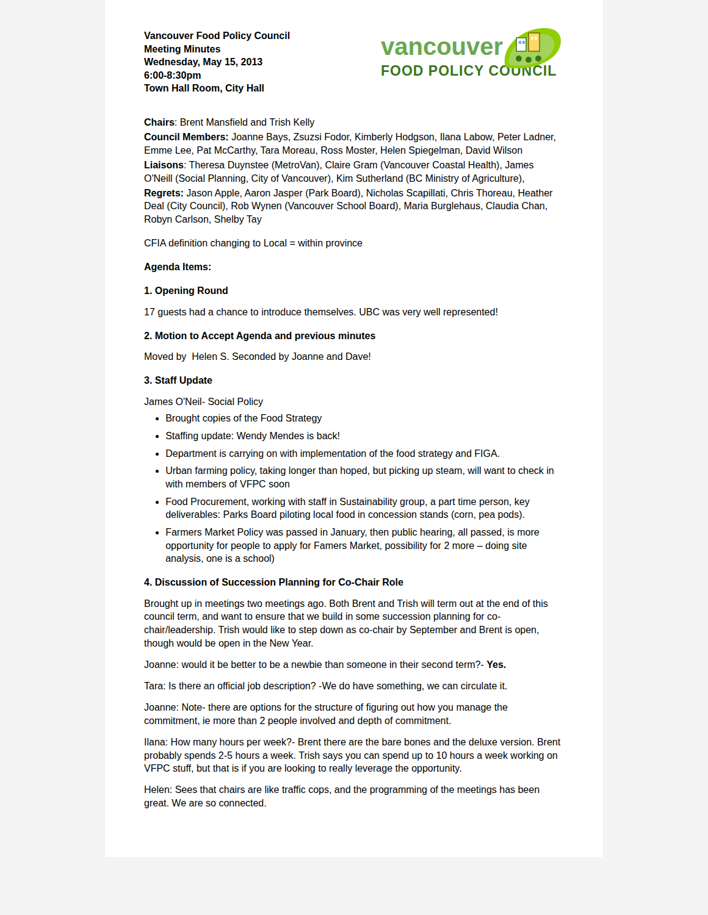Vancouver Food Policy Council
Meeting Minutes
Wednesday, May 15, 2013
6:00-8:30pm
Town Hall Room, City Hall
vancouver FOOD POLICY COUNCIL
Chairs: Brent Mansfield and Trish Kelly
Council Members: Joanne Bays, Zsuzsi Fodor, Kimberly Hodgson, Ilana Labow, Peter Ladner, Emme Lee, Pat McCarthy, Tara Moreau, Ross Moster, Helen Spiegelman, David Wilson
Liaisons: Theresa Duynstee (MetroVan), Claire Gram (Vancouver Coastal Health), James O'Neill (Social Planning, City of Vancouver), Kim Sutherland (BC Ministry of Agriculture),
Regrets: Jason Apple, Aaron Jasper (Park Board), Nicholas Scapillati, Chris Thoreau, Heather Deal (City Council), Rob Wynen (Vancouver School Board), Maria Burglehaus, Claudia Chan, Robyn Carlson, Shelby Tay
CFIA definition changing to Local = within province
Agenda Items:
1. Opening Round
17 guests had a chance to introduce themselves. UBC was very well represented!
2. Motion to Accept Agenda and previous minutes
Moved by Helen S. Seconded by Joanne and Dave!
3. Staff Update
James O'Neil- Social Policy
Brought copies of the Food Strategy
Staffing update: Wendy Mendes is back!
Department is carrying on with implementation of the food strategy and FIGA.
Urban farming policy, taking longer than hoped, but picking up steam, will want to check in with members of VFPC soon
Food Procurement, working with staff in Sustainability group, a part time person, key deliverables: Parks Board piloting local food in concession stands (corn, pea pods).
Farmers Market Policy was passed in January, then public hearing, all passed, is more opportunity for people to apply for Famers Market, possibility for 2 more – doing site analysis, one is a school)
4. Discussion of Succession Planning for Co-Chair Role
Brought up in meetings two meetings ago. Both Brent and Trish will term out at the end of this council term, and want to ensure that we build in some succession planning for co-chair/leadership. Trish would like to step down as co-chair by September and Brent is open, though would be open in the New Year.
Joanne: would it be better to be a newbie than someone in their second term?- Yes.
Tara: Is there an official job description? -We do have something, we can circulate it.
Joanne: Note- there are options for the structure of figuring out how you manage the commitment, ie more than 2 people involved and depth of commitment.
Ilana: How many hours per week?- Brent there are the bare bones and the deluxe version. Brent probably spends 2-5 hours a week. Trish says you can spend up to 10 hours a week working on VFPC stuff, but that is if you are looking to really leverage the opportunity.
Helen: Sees that chairs are like traffic cops, and the programming of the meetings has been great. We are so connected.